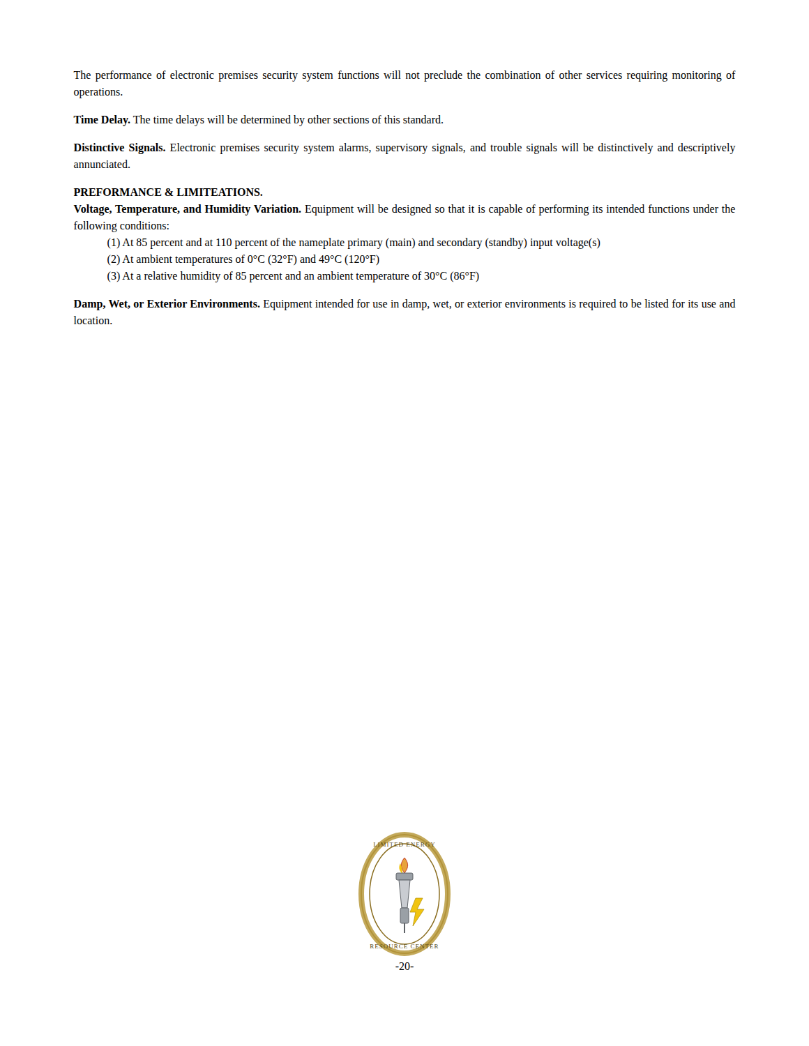The performance of electronic premises security system functions will not preclude the combination of other services requiring monitoring of operations.
Time Delay. The time delays will be determined by other sections of this standard.
Distinctive Signals. Electronic premises security system alarms, supervisory signals, and trouble signals will be distinctively and descriptively annunciated.
PREFORMANCE & LIMITEATIONS.
Voltage, Temperature, and Humidity Variation. Equipment will be designed so that it is capable of performing its intended functions under the following conditions:
(1) At 85 percent and at 110 percent of the nameplate primary (main) and secondary (standby) input voltage(s)
(2) At ambient temperatures of 0°C (32°F) and 49°C (120°F)
(3) At a relative humidity of 85 percent and an ambient temperature of 30°C (86°F)
Damp, Wet, or Exterior Environments. Equipment intended for use in damp, wet, or exterior environments is required to be listed for its use and location.
LIMITED ENERGY RESOURCE CENTER
-20-